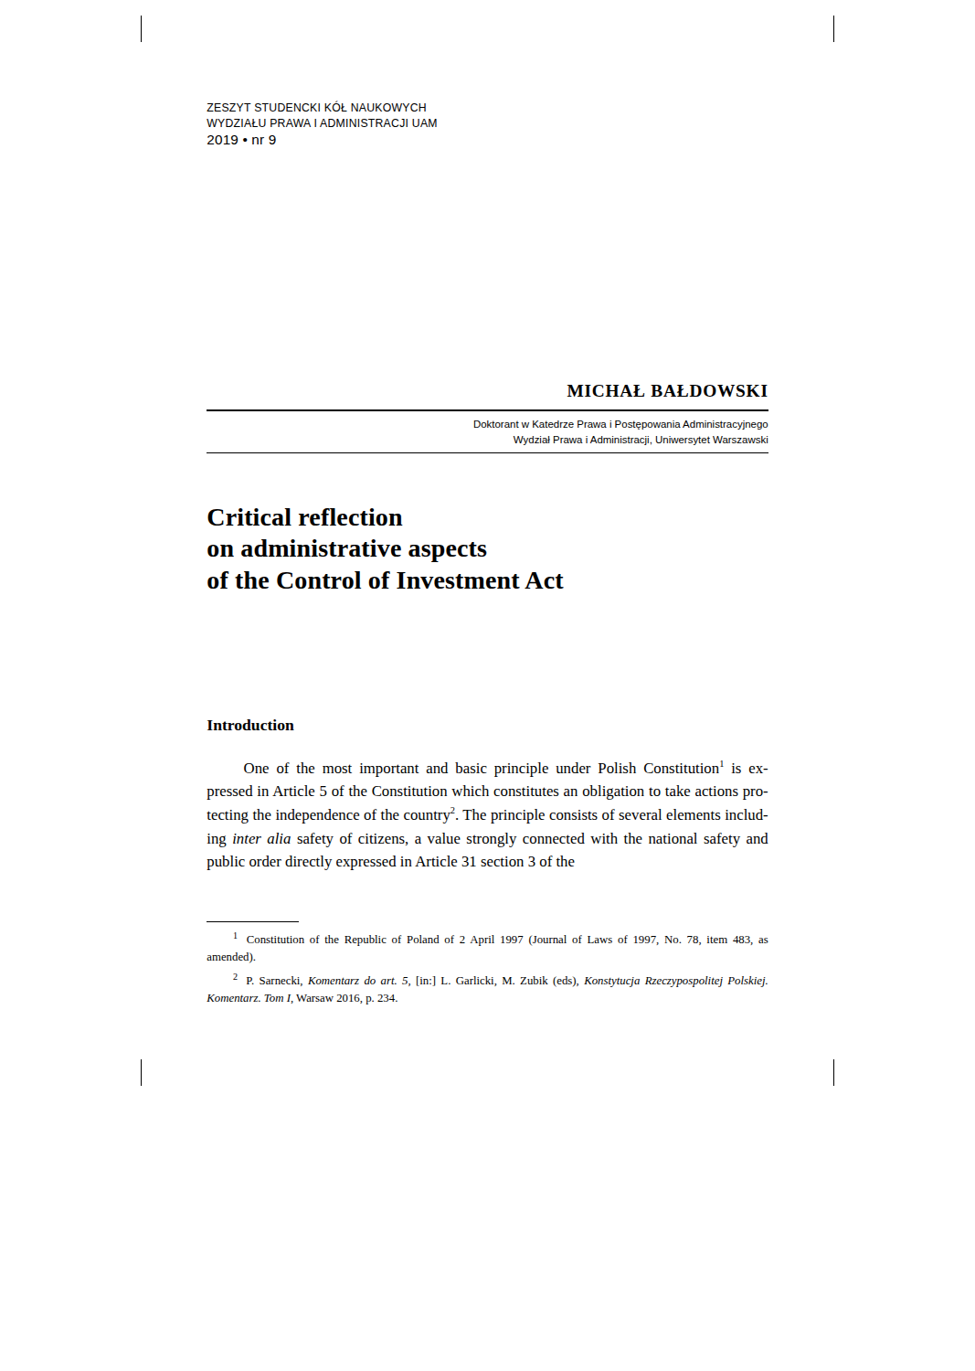ZESZYT STUDENCKI KÓŁ NAUKOWYCH
WYDZIAŁU PRAWA I ADMINISTRACJI UAM
2019 • nr 9
MICHAŁ BAŁDOWSKI
Doktorant w Katedrze Prawa i Postępowania Administracyjnego
Wydział Prawa i Administracji, Uniwersytet Warszawski
Critical reflection
on administrative aspects
of the Control of Investment Act
Introduction
One of the most important and basic principle under Polish Constitution1 is expressed in Article 5 of the Constitution which constitutes an obligation to take actions protecting the independence of the country2. The principle consists of several elements including inter alia safety of citizens, a value strongly connected with the national safety and public order directly expressed in Article 31 section 3 of the
1 Constitution of the Republic of Poland of 2 April 1997 (Journal of Laws of 1997, No. 78, item 483, as amended).
2 P. Sarnecki, Komentarz do art. 5, [in:] L. Garlicki, M. Zubik (eds), Konstytucja Rzeczypospolitej Polskiej. Komentarz. Tom I, Warsaw 2016, p. 234.